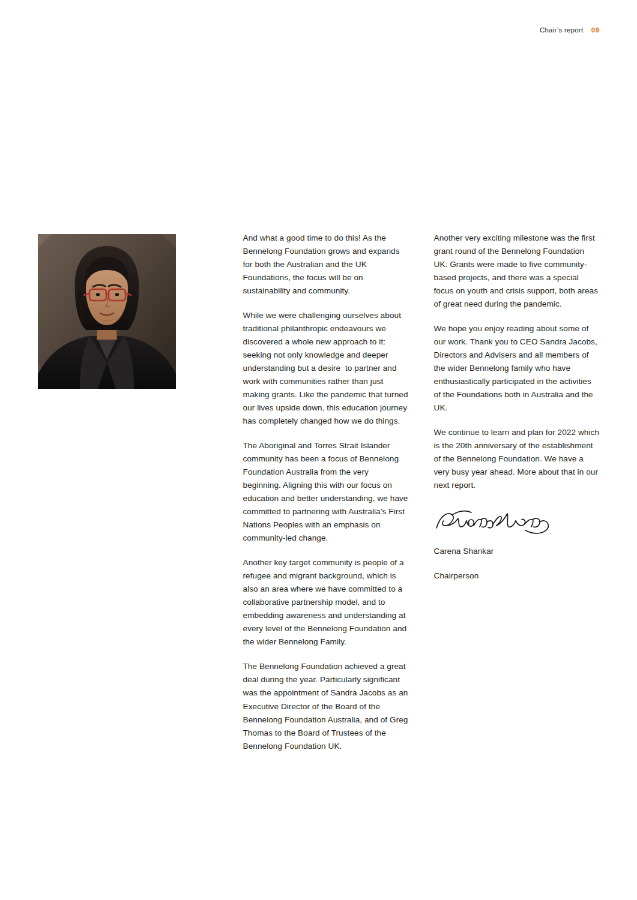Chair’s report 09
And what a good time to do this! As the Bennelong Foundation grows and expands for both the Australian and the UK Foundations, the focus will be on sustainability and community.
While we were challenging ourselves about traditional philanthropic endeavours we discovered a whole new approach to it: seeking not only knowledge and deeper understanding but a desire to partner and work with communities rather than just making grants. Like the pandemic that turned our lives upside down, this education journey has completely changed how we do things.
The Aboriginal and Torres Strait Islander community has been a focus of Bennelong Foundation Australia from the very beginning. Aligning this with our focus on education and better understanding, we have committed to partnering with Australia’s First Nations Peoples with an emphasis on community-led change.
Another key target community is people of a refugee and migrant background, which is also an area where we have committed to a collaborative partnership model, and to embedding awareness and understanding at every level of the Bennelong Foundation and the wider Bennelong Family.
The Bennelong Foundation achieved a great deal during the year. Particularly significant was the appointment of Sandra Jacobs as an Executive Director of the Board of the Bennelong Foundation Australia, and of Greg Thomas to the Board of Trustees of the Bennelong Foundation UK.
Another very exciting milestone was the first grant round of the Bennelong Foundation UK. Grants were made to five community-based projects, and there was a special focus on youth and crisis support, both areas of great need during the pandemic.
We hope you enjoy reading about some of our work. Thank you to CEO Sandra Jacobs, Directors and Advisers and all members of the wider Bennelong family who have enthusiastically participated in the activities of the Foundations both in Australia and the UK.
We continue to learn and plan for 2022 which is the 20th anniversary of the establishment of the Bennelong Foundation. We have a very busy year ahead. More about that in our next report.
Carena Shankar
Chairperson